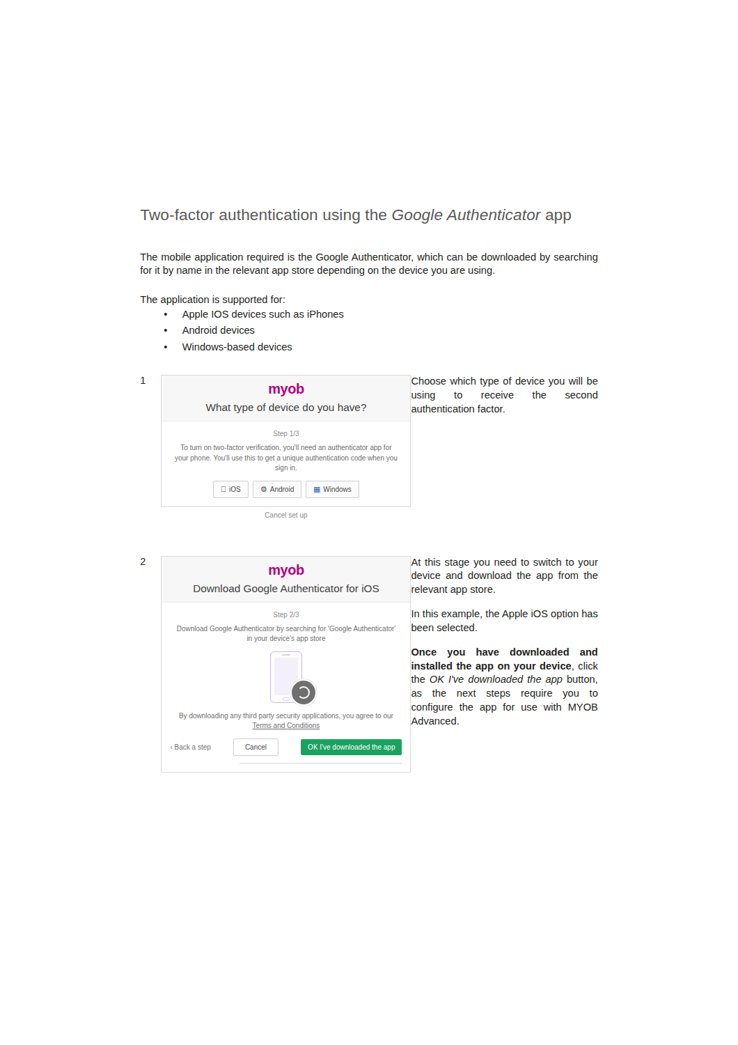Two-factor authentication using the Google Authenticator app
The mobile application required is the Google Authenticator, which can be downloaded by searching for it by name in the relevant app store depending on the device you are using.
The application is supported for:
Apple IOS devices such as iPhones
Android devices
Windows-based devices
| 1 | myob What type of device do you have? Step 1/3 To turn on two-factor verification, you'll need an authenticator app for your phone. You'll use this to get a unique authentication code when you sign in.  iOS ⚙ Android ▦ Windows Cancel set up | Choose which type of device you will be using to receive the second authentication factor. |
| 2 | myob Download Google Authenticator for iOS Step 2/3 Download Google Authenticator by searching for 'Google Authenticator' in your device's app store By downloading any third party security applications, you agree to our Terms and Conditions ‹ Back a step Cancel OK I've downloaded the app | At this stage you need to switch to your device and download the app from the relevant app store. In this example, the Apple iOS option has been selected. Once you have downloaded and installed the app on your device , click the OK I've downloaded the app button, as the next steps require you to configure the app for use with MYOB Advanced. |